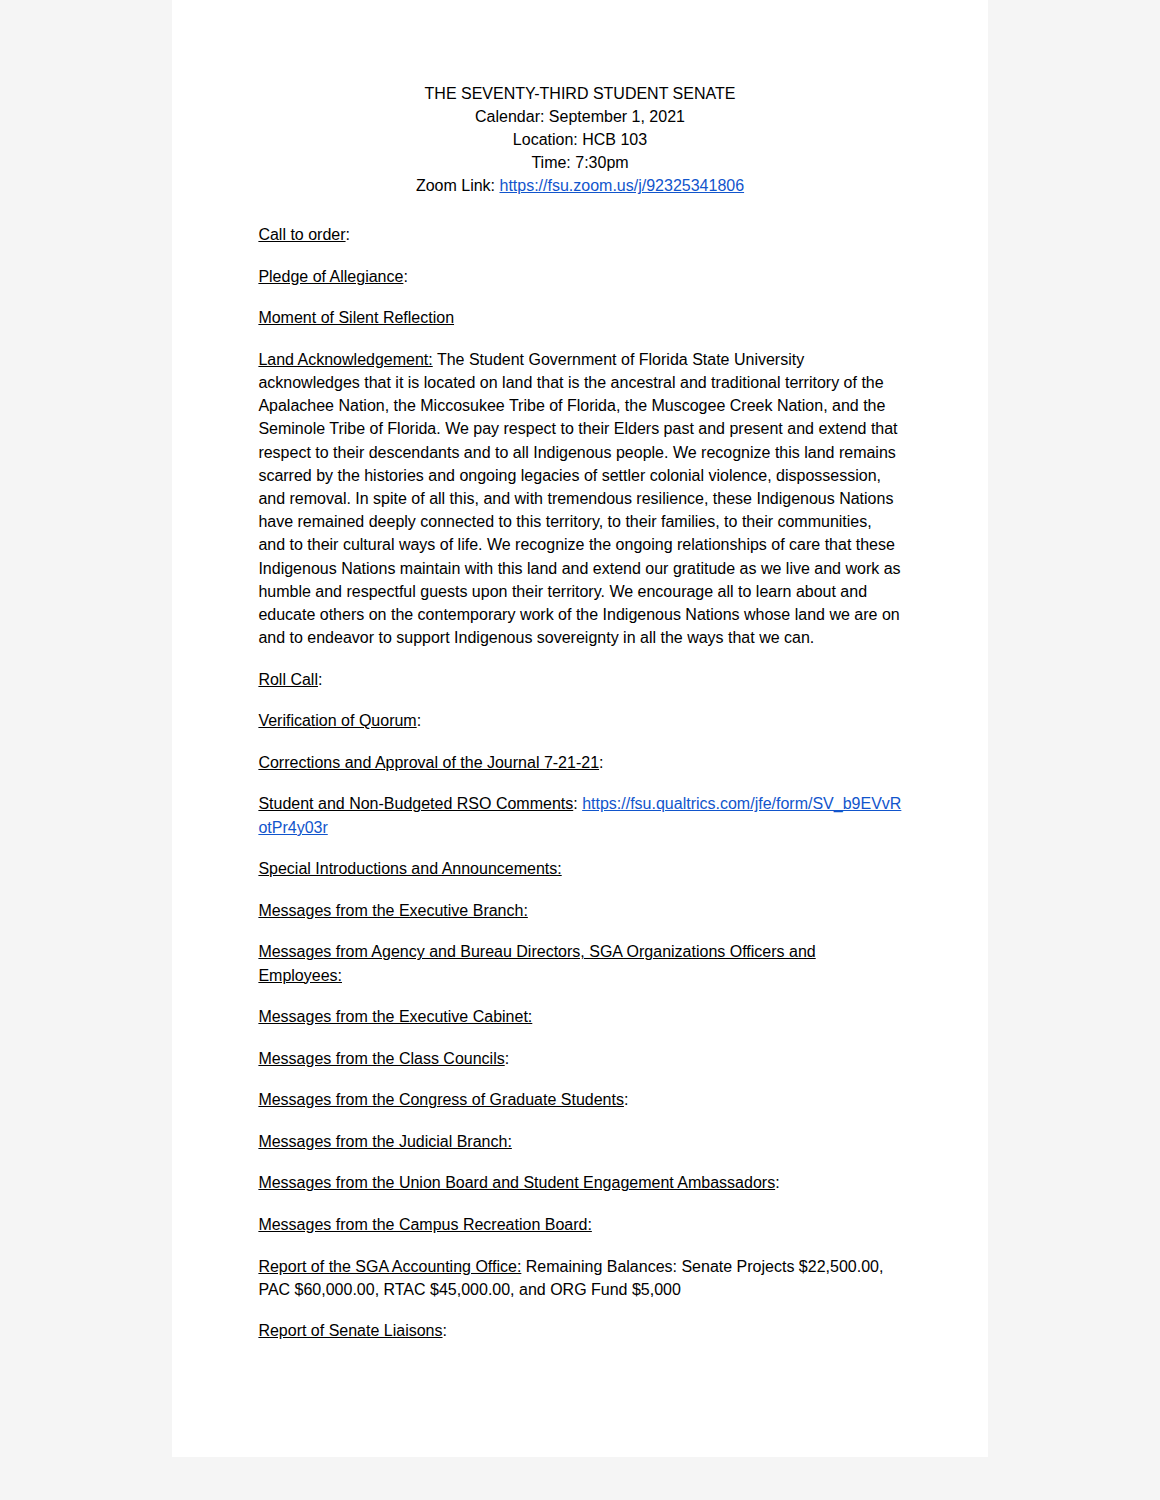THE SEVENTY-THIRD STUDENT SENATE
Calendar: September 1, 2021
Location: HCB 103
Time: 7:30pm
Zoom Link: https://fsu.zoom.us/j/92325341806
Call to order:
Pledge of Allegiance:
Moment of Silent Reflection
Land Acknowledgement: The Student Government of Florida State University acknowledges that it is located on land that is the ancestral and traditional territory of the Apalachee Nation, the Miccosukee Tribe of Florida, the Muscogee Creek Nation, and the Seminole Tribe of Florida. We pay respect to their Elders past and present and extend that respect to their descendants and to all Indigenous people. We recognize this land remains scarred by the histories and ongoing legacies of settler colonial violence, dispossession, and removal. In spite of all this, and with tremendous resilience, these Indigenous Nations have remained deeply connected to this territory, to their families, to their communities, and to their cultural ways of life. We recognize the ongoing relationships of care that these Indigenous Nations maintain with this land and extend our gratitude as we live and work as humble and respectful guests upon their territory. We encourage all to learn about and educate others on the contemporary work of the Indigenous Nations whose land we are on and to endeavor to support Indigenous sovereignty in all the ways that we can.
Roll Call:
Verification of Quorum:
Corrections and Approval of the Journal 7-21-21:
Student and Non-Budgeted RSO Comments: https://fsu.qualtrics.com/jfe/form/SV_b9EVvRotPr4y03r
Special Introductions and Announcements:
Messages from the Executive Branch:
Messages from Agency and Bureau Directors, SGA Organizations Officers and Employees:
Messages from the Executive Cabinet:
Messages from the Class Councils:
Messages from the Congress of Graduate Students:
Messages from the Judicial Branch:
Messages from the Union Board and Student Engagement Ambassadors:
Messages from the Campus Recreation Board:
Report of the SGA Accounting Office: Remaining Balances: Senate Projects $22,500.00, PAC $60,000.00, RTAC $45,000.00, and ORG Fund $5,000
Report of Senate Liaisons: